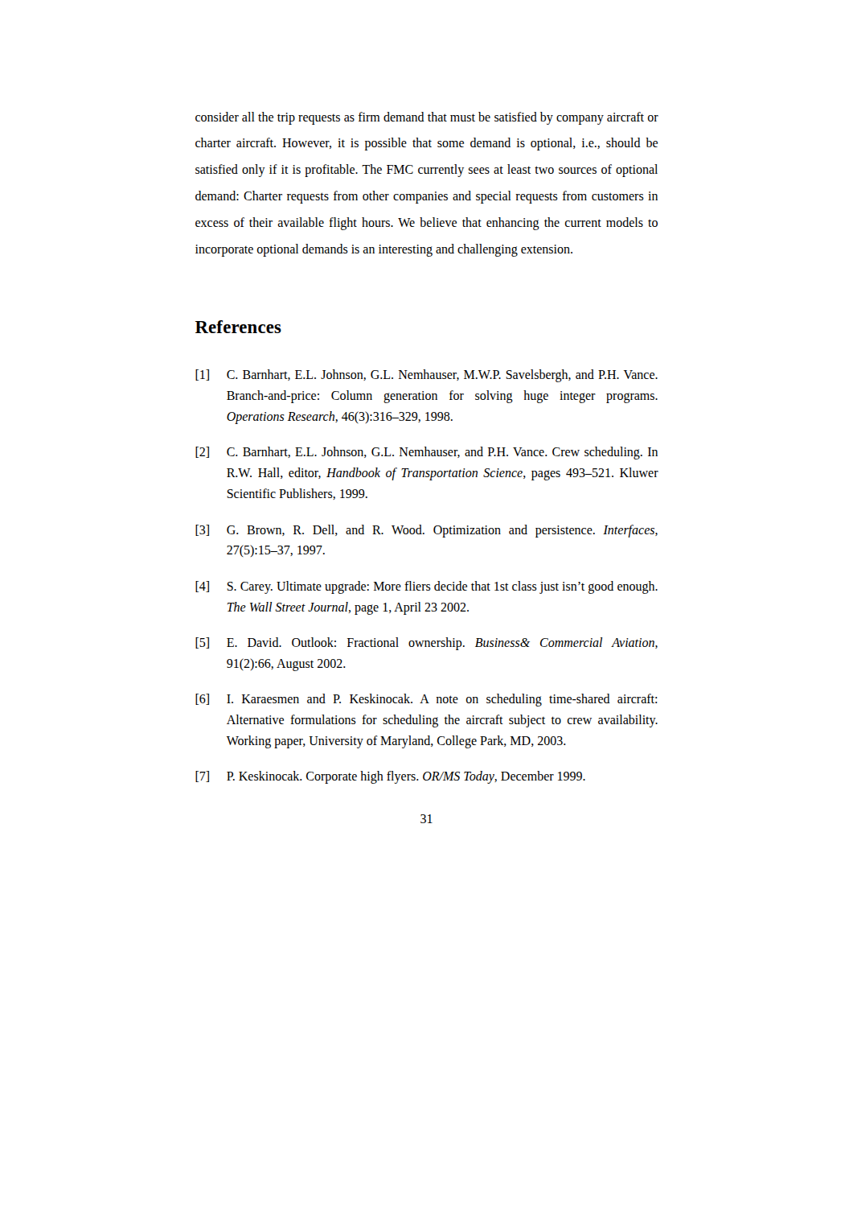consider all the trip requests as firm demand that must be satisfied by company aircraft or charter aircraft. However, it is possible that some demand is optional, i.e., should be satisfied only if it is profitable. The FMC currently sees at least two sources of optional demand: Charter requests from other companies and special requests from customers in excess of their available flight hours. We believe that enhancing the current models to incorporate optional demands is an interesting and challenging extension.
References
[1] C. Barnhart, E.L. Johnson, G.L. Nemhauser, M.W.P. Savelsbergh, and P.H. Vance. Branch-and-price: Column generation for solving huge integer programs. Operations Research, 46(3):316–329, 1998.
[2] C. Barnhart, E.L. Johnson, G.L. Nemhauser, and P.H. Vance. Crew scheduling. In R.W. Hall, editor, Handbook of Transportation Science, pages 493–521. Kluwer Scientific Publishers, 1999.
[3] G. Brown, R. Dell, and R. Wood. Optimization and persistence. Interfaces, 27(5):15–37, 1997.
[4] S. Carey. Ultimate upgrade: More fliers decide that 1st class just isn’t good enough. The Wall Street Journal, page 1, April 23 2002.
[5] E. David. Outlook: Fractional ownership. Business& Commercial Aviation, 91(2):66, August 2002.
[6] I. Karaesmen and P. Keskinocak. A note on scheduling time-shared aircraft: Alternative formulations for scheduling the aircraft subject to crew availability. Working paper, University of Maryland, College Park, MD, 2003.
[7] P. Keskinocak. Corporate high flyers. OR/MS Today, December 1999.
31